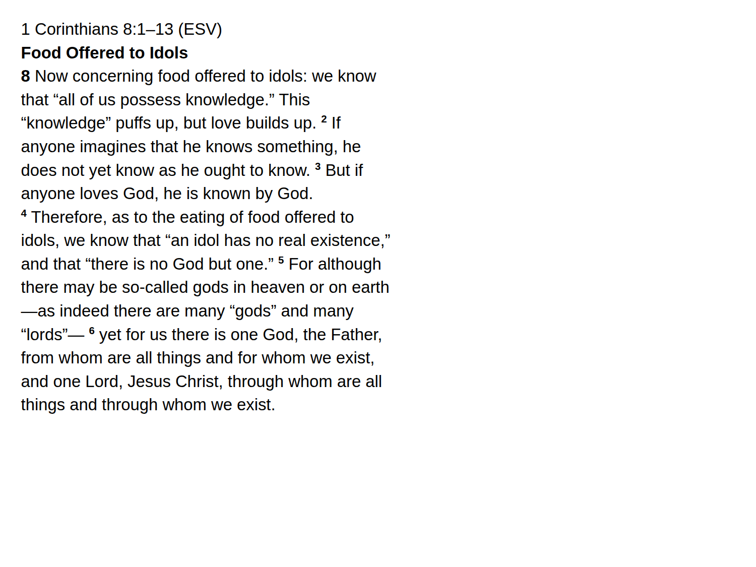1 Corinthians 8:1–13 (ESV)
Food Offered to Idols
8 Now concerning food offered to idols: we know that “all of us possess knowledge.” This “knowledge” puffs up, but love builds up. 2 If anyone imagines that he knows something, he does not yet know as he ought to know. 3 But if anyone loves God, he is known by God.
4 Therefore, as to the eating of food offered to idols, we know that “an idol has no real existence,” and that “there is no God but one.” 5 For although there may be so-called gods in heaven or on earth—as indeed there are many “gods” and many “lords”— 6 yet for us there is one God, the Father, from whom are all things and for whom we exist, and one Lord, Jesus Christ, through whom are all things and through whom we exist.